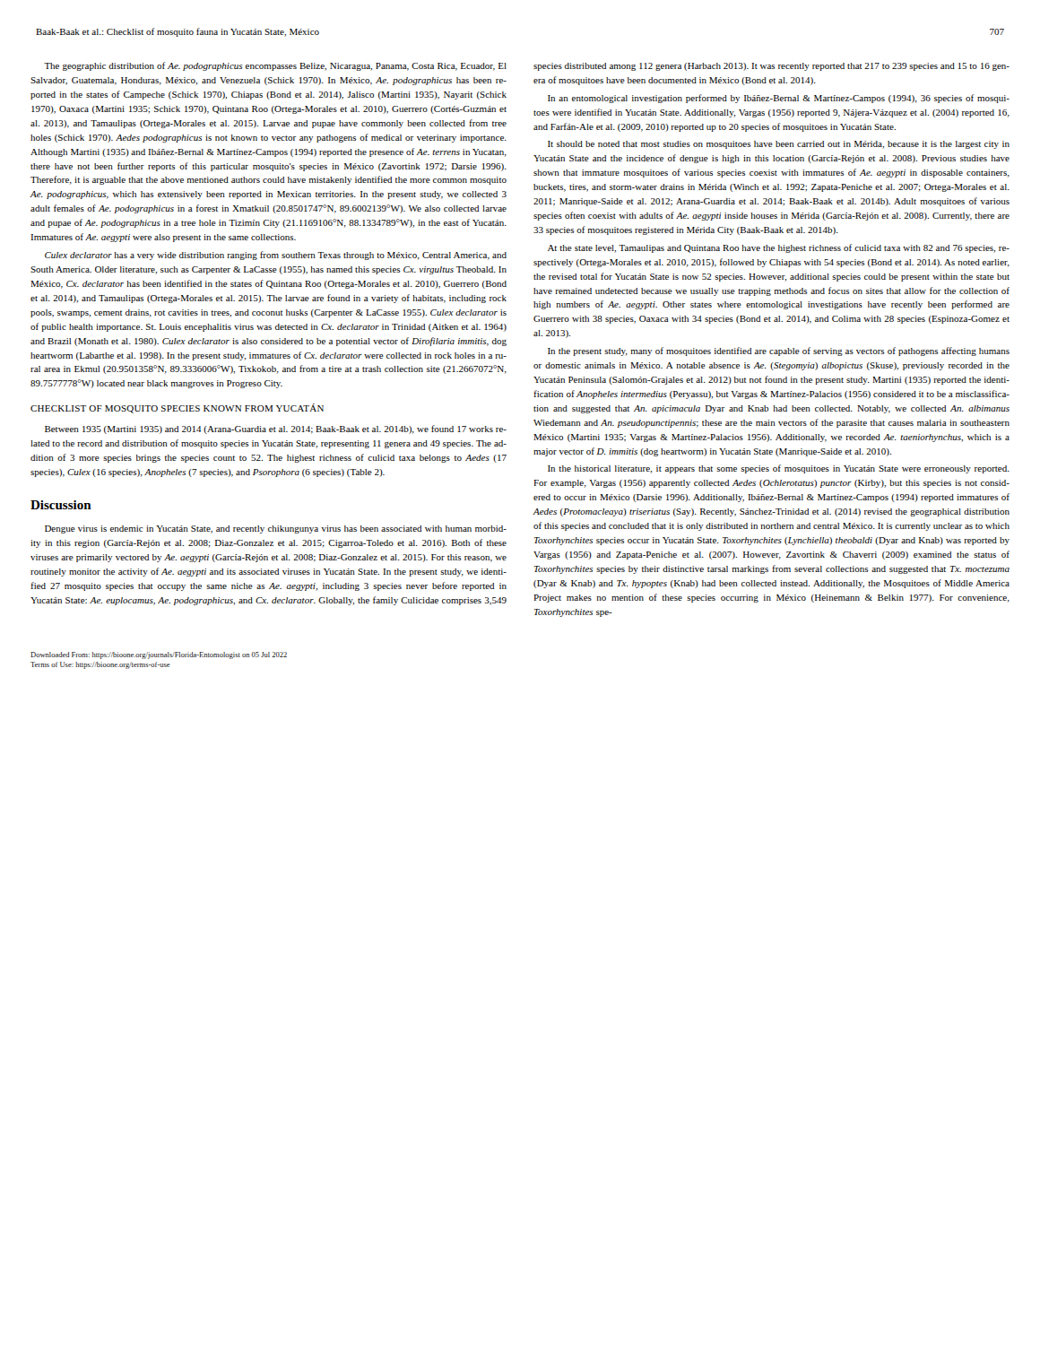Baak-Baak et al.: Checklist of mosquito fauna in Yucatán State, México 707
The geographic distribution of Ae. podographicus encompasses Belize, Nicaragua, Panama, Costa Rica, Ecuador, El Salvador, Guatemala, Honduras, México, and Venezuela (Schick 1970). In México, Ae. podographicus has been reported in the states of Campeche (Schick 1970), Chiapas (Bond et al. 2014), Jalisco (Martini 1935), Nayarit (Schick 1970), Oaxaca (Martini 1935; Schick 1970), Quintana Roo (Ortega-Morales et al. 2010), Guerrero (Cortés-Guzmán et al. 2013), and Tamaulipas (Ortega-Morales et al. 2015). Larvae and pupae have commonly been collected from tree holes (Schick 1970). Aedes podographicus is not known to vector any pathogens of medical or veterinary importance. Although Martini (1935) and Ibáñez-Bernal & Martínez-Campos (1994) reported the presence of Ae. terrens in Yucatan, there have not been further reports of this particular mosquito's species in México (Zavortink 1972; Darsie 1996). Therefore, it is arguable that the above mentioned authors could have mistakenly identified the more common mosquito Ae. podographicus, which has extensively been reported in Mexican territories. In the present study, we collected 3 adult females of Ae. podographicus in a forest in Xmatkuil (20.8501747°N, 89.6002139°W). We also collected larvae and pupae of Ae. podographicus in a tree hole in Tizimín City (21.1169106°N, 88.1334789°W), in the east of Yucatán. Immatures of Ae. aegypti were also present in the same collections.
Culex declarator has a very wide distribution ranging from southern Texas through to México, Central America, and South America. Older literature, such as Carpenter & LaCasse (1955), has named this species Cx. virgultus Theobald. In México, Cx. declarator has been identified in the states of Quintana Roo (Ortega-Morales et al. 2010), Guerrero (Bond et al. 2014), and Tamaulipas (Ortega-Morales et al. 2015). The larvae are found in a variety of habitats, including rock pools, swamps, cement drains, rot cavities in trees, and coconut husks (Carpenter & LaCasse 1955). Culex declarator is of public health importance. St. Louis encephalitis virus was detected in Cx. declarator in Trinidad (Aitken et al. 1964) and Brazil (Monath et al. 1980). Culex declarator is also considered to be a potential vector of Dirofilaria immitis, dog heartworm (Labarthe et al. 1998). In the present study, immatures of Cx. declarator were collected in rock holes in a rural area in Ekmul (20.9501358°N, 89.3336006°W), Tixkokob, and from a tire at a trash collection site (21.2667072°N, 89.7577778°W) located near black mangroves in Progreso City.
Checklist of mosquito species known from Yucatán
Between 1935 (Martini 1935) and 2014 (Arana-Guardia et al. 2014; Baak-Baak et al. 2014b), we found 17 works related to the record and distribution of mosquito species in Yucatán State, representing 11 genera and 49 species. The addition of 3 more species brings the species count to 52. The highest richness of culicid taxa belongs to Aedes (17 species), Culex (16 species), Anopheles (7 species), and Psorophora (6 species) (Table 2).
Discussion
Dengue virus is endemic in Yucatán State, and recently chikungunya virus has been associated with human morbidity in this region (García-Rejón et al. 2008; Diaz-Gonzalez et al. 2015; Cigarroa-Toledo et al. 2016). Both of these viruses are primarily vectored by Ae. aegypti (García-Rejón et al. 2008; Diaz-Gonzalez et al. 2015). For this reason, we routinely monitor the activity of Ae. aegypti and its associated viruses in Yucatán State. In the present study, we identified 27 mosquito species that occupy the same niche as Ae. aegypti, including 3 species never before reported in Yucatán State: Ae. euplocamus, Ae. podographicus, and Cx. declarator. Globally, the family Culicidae comprises 3,549 species distributed among 112 genera (Harbach 2013). It was recently reported that 217 to 239 species and 15 to 16 genera of mosquitoes have been documented in México (Bond et al. 2014).
In an entomological investigation performed by Ibáñez-Bernal & Martínez-Campos (1994), 36 species of mosquitoes were identified in Yucatán State. Additionally, Vargas (1956) reported 9, Nájera-Vázquez et al. (2004) reported 16, and Farfán-Ale et al. (2009, 2010) reported up to 20 species of mosquitoes in Yucatán State.
It should be noted that most studies on mosquitoes have been carried out in Mérida, because it is the largest city in Yucatán State and the incidence of dengue is high in this location (García-Rejón et al. 2008). Previous studies have shown that immature mosquitoes of various species coexist with immatures of Ae. aegypti in disposable containers, buckets, tires, and storm-water drains in Mérida (Winch et al. 1992; Zapata-Peniche et al. 2007; Ortega-Morales et al. 2011; Manrique-Saide et al. 2012; Arana-Guardia et al. 2014; Baak-Baak et al. 2014b). Adult mosquitoes of various species often coexist with adults of Ae. aegypti inside houses in Mérida (García-Rejón et al. 2008). Currently, there are 33 species of mosquitoes registered in Mérida City (Baak-Baak et al. 2014b).
At the state level, Tamaulipas and Quintana Roo have the highest richness of culicid taxa with 82 and 76 species, respectively (Ortega-Morales et al. 2010, 2015), followed by Chiapas with 54 species (Bond et al. 2014). As noted earlier, the revised total for Yucatán State is now 52 species. However, additional species could be present within the state but have remained undetected because we usually use trapping methods and focus on sites that allow for the collection of high numbers of Ae. aegypti. Other states where entomological investigations have recently been performed are Guerrero with 38 species, Oaxaca with 34 species (Bond et al. 2014), and Colima with 28 species (Espinoza-Gomez et al. 2013).
In the present study, many of mosquitoes identified are capable of serving as vectors of pathogens affecting humans or domestic animals in México. A notable absence is Ae. (Stegomyia) albopictus (Skuse), previously recorded in the Yucatán Peninsula (Salomón-Grajales et al. 2012) but not found in the present study. Martini (1935) reported the identification of Anopheles intermedius (Peryassu), but Vargas & Martínez-Palacios (1956) considered it to be a misclassification and suggested that An. apicimacula Dyar and Knab had been collected. Notably, we collected An. albimanus Wiedemann and An. pseudopunctipennis; these are the main vectors of the parasite that causes malaria in southeastern México (Martini 1935; Vargas & Martínez-Palacios 1956). Additionally, we recorded Ae. taeniorhynchus, which is a major vector of D. immitis (dog heartworm) in Yucatán State (Manrique-Saide et al. 2010).
In the historical literature, it appears that some species of mosquitoes in Yucatán State were erroneously reported. For example, Vargas (1956) apparently collected Aedes (Ochlerotatus) punctor (Kirby), but this species is not considered to occur in México (Darsie 1996). Additionally, Ibáñez-Bernal & Martínez-Campos (1994) reported immatures of Aedes (Protomacleaya) triseriatus (Say). Recently, Sánchez-Trinidad et al. (2014) revised the geographical distribution of this species and concluded that it is only distributed in northern and central México. It is currently unclear as to which Toxorhynchites species occur in Yucatán State. Toxorhynchites (Lynchiella) theobaldi (Dyar and Knab) was reported by Vargas (1956) and Zapata-Peniche et al. (2007). However, Zavortink & Chaverri (2009) examined the status of Toxorhynchites species by their distinctive tarsal markings from several collections and suggested that Tx. moctezuma (Dyar & Knab) and Tx. hypoptes (Knab) had been collected instead. Additionally, the Mosquitoes of Middle America Project makes no mention of these species occurring in México (Heinemann & Belkin 1977). For convenience, Toxorhynchites spe-
Downloaded From: https://bioone.org/journals/Florida-Entomologist on 05 Jul 2022
Terms of Use: https://bioone.org/terms-of-use